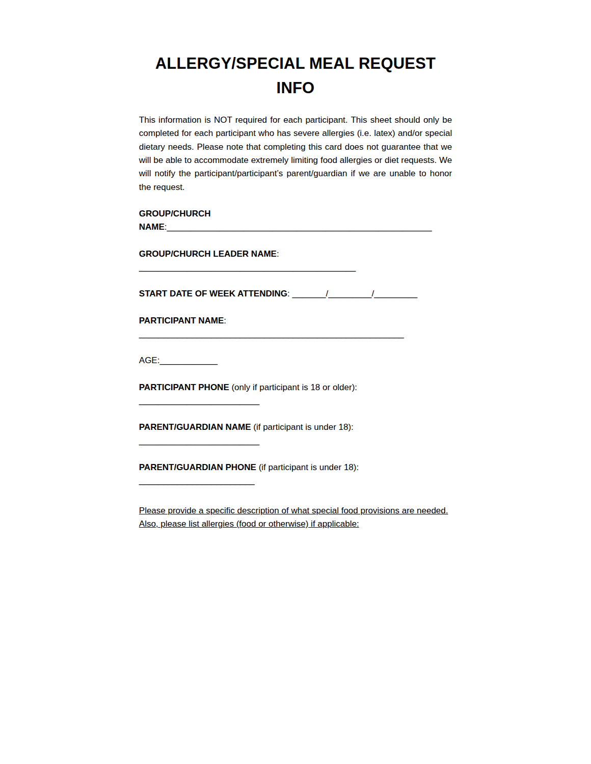ALLERGY/SPECIAL MEAL REQUEST INFO
This information is NOT required for each participant. This sheet should only be completed for each participant who has severe allergies (i.e. latex) and/or special dietary needs. Please note that completing this card does not guarantee that we will be able to accommodate extremely limiting food allergies or diet requests. We will notify the participant/participant’s parent/guardian if we are unable to honor the request.
GROUP/CHURCH NAME:_______________________________________________________
GROUP/CHURCH LEADER NAME: _____________________________________________
START DATE OF WEEK ATTENDING: _______/_________/_________
PARTICIPANT NAME: _______________________________________________________
AGE:____________
PARTICIPANT PHONE (only if participant is 18 or older): _________________________
PARENT/GUARDIAN NAME (if participant is under 18): _________________________
PARENT/GUARDIAN PHONE (if participant is under 18): ________________________
Please provide a specific description of what special food provisions are needed. Also, please list allergies (food or otherwise) if applicable: